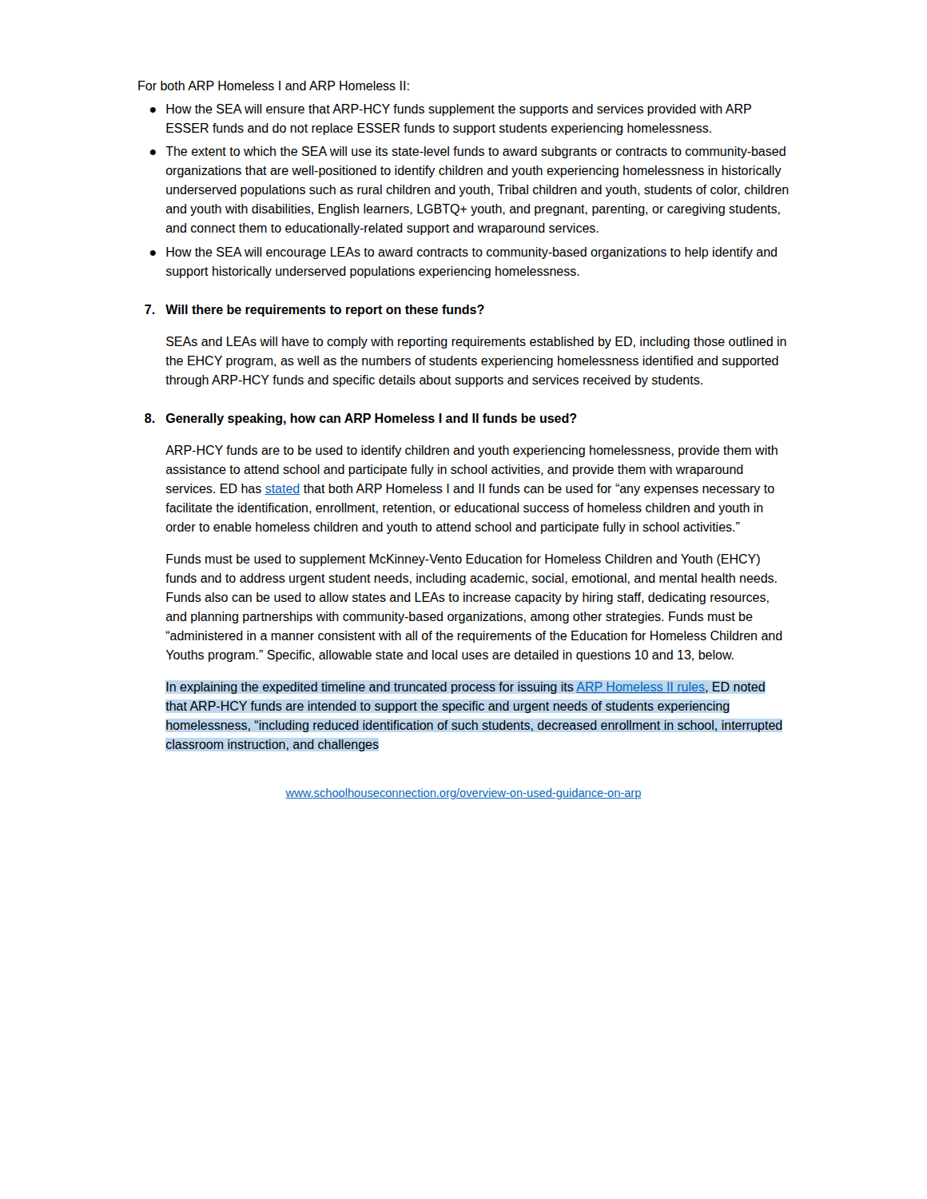For both ARP Homeless I and ARP Homeless II:
How the SEA will ensure that ARP-HCY funds supplement the supports and services provided with ARP ESSER funds and do not replace ESSER funds to support students experiencing homelessness.
The extent to which the SEA will use its state-level funds to award subgrants or contracts to community-based organizations that are well-positioned to identify children and youth experiencing homelessness in historically underserved populations such as rural children and youth, Tribal children and youth, students of color, children and youth with disabilities, English learners, LGBTQ+ youth, and pregnant, parenting, or caregiving students, and connect them to educationally-related support and wraparound services.
How the SEA will encourage LEAs to award contracts to community-based organizations to help identify and support historically underserved populations experiencing homelessness.
Will there be requirements to report on these funds?
SEAs and LEAs will have to comply with reporting requirements established by ED, including those outlined in the EHCY program, as well as the numbers of students experiencing homelessness identified and supported through ARP-HCY funds and specific details about supports and services received by students.
Generally speaking, how can ARP Homeless I and II funds be used?
ARP-HCY funds are to be used to identify children and youth experiencing homelessness, provide them with assistance to attend school and participate fully in school activities, and provide them with wraparound services. ED has stated that both ARP Homeless I and II funds can be used for “any expenses necessary to facilitate the identification, enrollment, retention, or educational success of homeless children and youth in order to enable homeless children and youth to attend school and participate fully in school activities.”
Funds must be used to supplement McKinney-Vento Education for Homeless Children and Youth (EHCY) funds and to address urgent student needs, including academic, social, emotional, and mental health needs. Funds also can be used to allow states and LEAs to increase capacity by hiring staff, dedicating resources, and planning partnerships with community-based organizations, among other strategies. Funds must be “administered in a manner consistent with all of the requirements of the Education for Homeless Children and Youths program.” Specific, allowable state and local uses are detailed in questions 10 and 13, below.
In explaining the expedited timeline and truncated process for issuing its ARP Homeless II rules, ED noted that ARP-HCY funds are intended to support the specific and urgent needs of students experiencing homelessness, “including reduced identification of such students, decreased enrollment in school, interrupted classroom instruction, and challenges
www.schoolhouseconnection.org/overview-on-used-guidance-on-arp